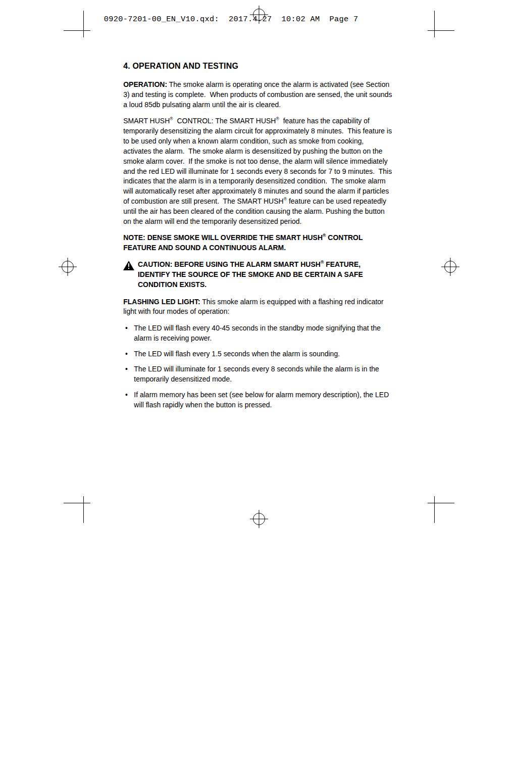0920-7201-00_EN_V10.qxd: 2017.4.27 10:02 AM Page 7
4. OPERATION AND TESTING
OPERATION: The smoke alarm is operating once the alarm is activated (see Section 3) and testing is complete. When products of combustion are sensed, the unit sounds a loud 85db pulsating alarm until the air is cleared.
SMART HUSH® CONTROL: The SMART HUSH® feature has the capability of temporarily desensitizing the alarm circuit for approximately 8 minutes. This feature is to be used only when a known alarm condition, such as smoke from cooking, activates the alarm. The smoke alarm is desensitized by pushing the button on the smoke alarm cover. If the smoke is not too dense, the alarm will silence immediately and the red LED will illuminate for 1 seconds every 8 seconds for 7 to 9 minutes. This indicates that the alarm is in a temporarily desensitized condition. The smoke alarm will automatically reset after approximately 8 minutes and sound the alarm if particles of combustion are still present. The SMART HUSH® feature can be used repeatedly until the air has been cleared of the condition causing the alarm. Pushing the button on the alarm will end the temporarily desensitized period.
NOTE: DENSE SMOKE WILL OVERRIDE THE SMART HUSH® CONTROL FEATURE AND SOUND A CONTINUOUS ALARM.
CAUTION: BEFORE USING THE ALARM SMART HUSH® FEATURE, IDENTIFY THE SOURCE OF THE SMOKE AND BE CERTAIN A SAFE CONDITION EXISTS.
FLASHING LED LIGHT: This smoke alarm is equipped with a flashing red indicator light with four modes of operation:
The LED will flash every 40-45 seconds in the standby mode signifying that the alarm is receiving power.
The LED will flash every 1.5 seconds when the alarm is sounding.
The LED will illuminate for 1 seconds every 8 seconds while the alarm is in the temporarily desensitized mode.
If alarm memory has been set (see below for alarm memory description), the LED will flash rapidly when the button is pressed.